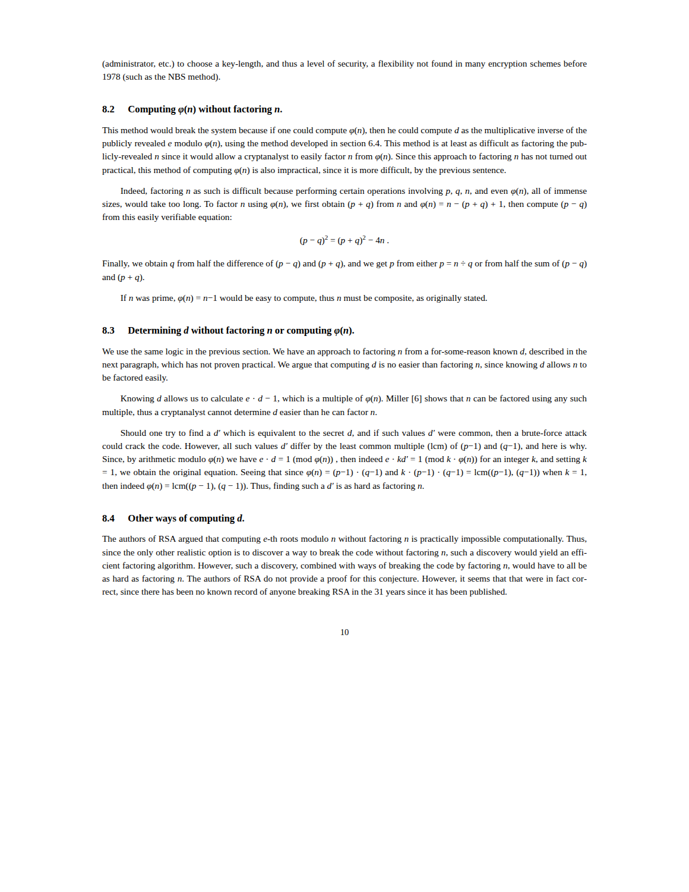(administrator, etc.) to choose a key-length, and thus a level of security, a flexibility not found in many encryption schemes before 1978 (such as the NBS method).
8.2 Computing φ(n) without factoring n.
This method would break the system because if one could compute φ(n), then he could compute d as the multiplicative inverse of the publicly revealed e modulo φ(n), using the method developed in section 6.4. This method is at least as difficult as factoring the publicly-revealed n since it would allow a cryptanalyst to easily factor n from φ(n). Since this approach to factoring n has not turned out practical, this method of computing φ(n) is also impractical, since it is more difficult, by the previous sentence.
Indeed, factoring n as such is difficult because performing certain operations involving p, q, n, and even φ(n), all of immense sizes, would take too long. To factor n using φ(n), we first obtain (p + q) from n and φ(n) = n − (p + q) + 1, then compute (p − q) from this easily verifiable equation:
(p − q)2 = (p + q)2 − 4n .
Finally, we obtain q from half the difference of (p − q) and (p + q), and we get p from either p = n ÷ q or from half the sum of (p − q) and (p + q).
If n was prime, φ(n) = n−1 would be easy to compute, thus n must be composite, as originally stated.
8.3 Determining d without factoring n or computing φ(n).
We use the same logic in the previous section. We have an approach to factoring n from a for-some-reason known d, described in the next paragraph, which has not proven practical. We argue that computing d is no easier than factoring n, since knowing d allows n to be factored easily.
Knowing d allows us to calculate e · d − 1, which is a multiple of φ(n). Miller [6] shows that n can be factored using any such multiple, thus a cryptanalyst cannot determine d easier than he can factor n.
Should one try to find a d′ which is equivalent to the secret d, and if such values d′ were common, then a brute-force attack could crack the code. However, all such values d′ differ by the least common multiple (lcm) of (p−1) and (q−1), and here is why. Since, by arithmetic modulo φ(n) we have e · d = 1 (mod φ(n)) , then indeed e · kd′ = 1 (mod k · φ(n)) for an integer k, and setting k = 1, we obtain the original equation. Seeing that since φ(n) = (p−1) · (q−1) and k · (p−1) · (q−1) = lcm((p−1), (q−1)) when k = 1, then indeed φ(n) = lcm((p − 1), (q − 1)). Thus, finding such a d′ is as hard as factoring n.
8.4 Other ways of computing d.
The authors of RSA argued that computing e-th roots modulo n without factoring n is practically impossible computationally. Thus, since the only other realistic option is to discover a way to break the code without factoring n, such a discovery would yield an efficient factoring algorithm. However, such a discovery, combined with ways of breaking the code by factoring n, would have to all be as hard as factoring n. The authors of RSA do not provide a proof for this conjecture. However, it seems that that were in fact correct, since there has been no known record of anyone breaking RSA in the 31 years since it has been published.
10